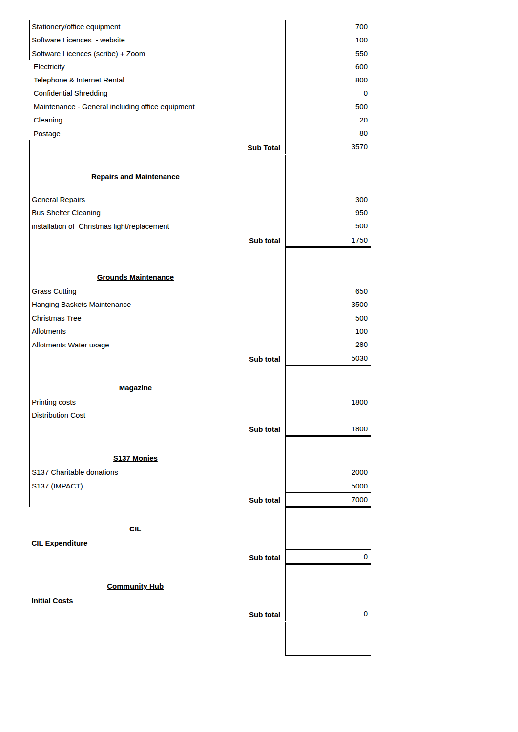| Stationery/office equipment | | 700 |
| Software Licences - website | | 100 |
| Software Licences (scribe) + Zoom | | 550 |
| Electricity | | 600 |
| Telephone & Internet Rental | | 800 |
| Confidential Shredding | | 0 |
| Maintenance - General including office equipment | | 500 |
| Cleaning | | 20 |
| Postage | | 80 |
| | Sub Total | 3570 |
| Repairs and Maintenance | | |
| General Repairs | | 300 |
| Bus Shelter Cleaning | | 950 |
| installation of Christmas light/replacement | | 500 |
| | Sub total | 1750 |
| Grounds Maintenance | | |
| Grass Cutting | | 650 |
| Hanging Baskets Maintenance | | 3500 |
| Christmas Tree | | 500 |
| Allotments | | 100 |
| Allotments Water usage | | 280 |
| | Sub total | 5030 |
| Magazine | | |
| Printing costs | | 1800 |
| Distribution Cost | | |
| | Sub total | 1800 |
| S137 Monies | | |
| S137 Charitable donations | | 2000 |
| S137 (IMPACT) | | 5000 |
| | Sub total | 7000 |
| CIL | | |
| CIL Expenditure | | |
| | Sub total | 0 |
| Community Hub | | |
| Initial Costs | | |
| | Sub total | 0 |